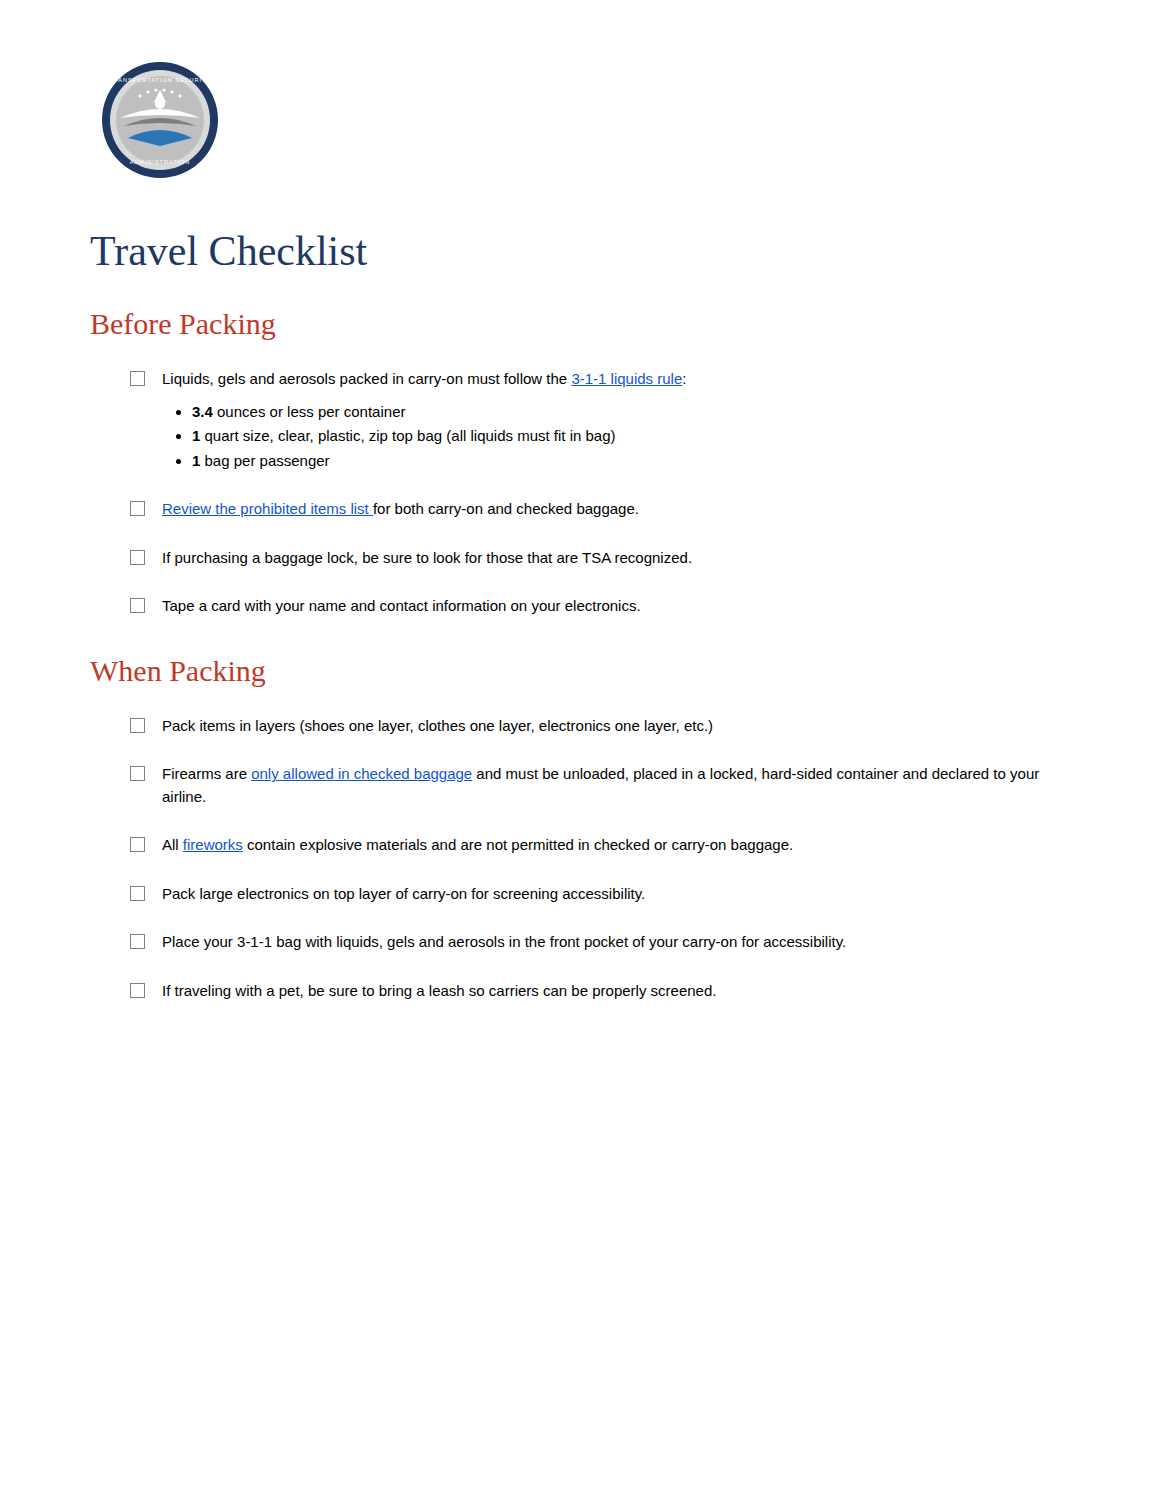TRANSPORTATION SECURITY ADMINISTRATION
Travel Checklist
Before Packing
Liquids, gels and aerosols packed in carry-on must follow the 3-1-1 liquids rule:
3.4 ounces or less per container
1 quart size, clear, plastic, zip top bag (all liquids must fit in bag)
1 bag per passenger
Review the prohibited items list for both carry-on and checked baggage.
If purchasing a baggage lock, be sure to look for those that are TSA recognized.
Tape a card with your name and contact information on your electronics.
When Packing
Pack items in layers (shoes one layer, clothes one layer, electronics one layer, etc.)
Firearms are only allowed in checked baggage and must be unloaded, placed in a locked, hard-sided container and declared to your airline.
All fireworks contain explosive materials and are not permitted in checked or carry-on baggage.
Pack large electronics on top layer of carry-on for screening accessibility.
Place your 3-1-1 bag with liquids, gels and aerosols in the front pocket of your carry-on for accessibility.
If traveling with a pet, be sure to bring a leash so carriers can be properly screened.